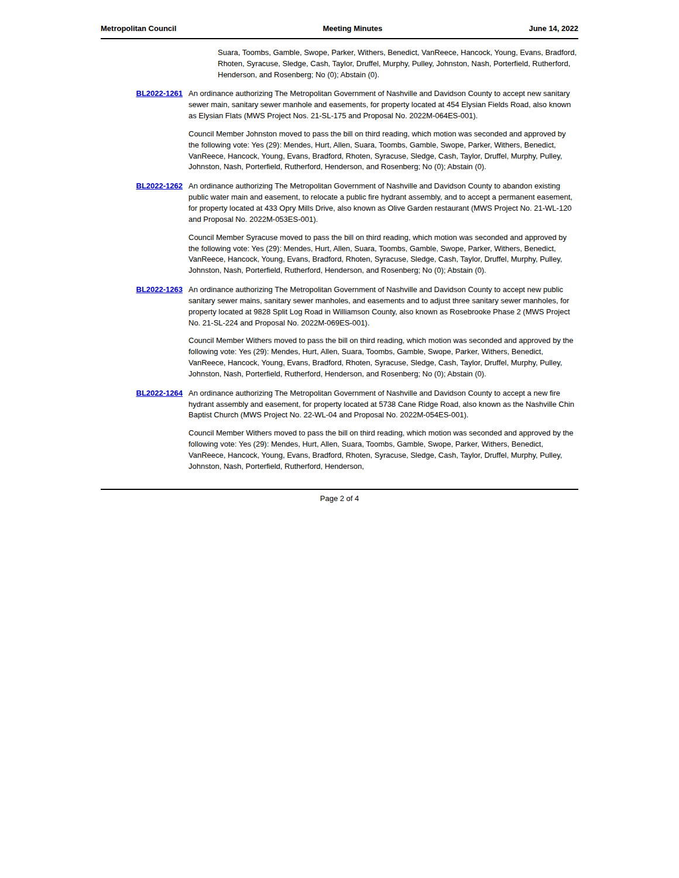Metropolitan Council
Meeting Minutes
June 14, 2022
Suara, Toombs, Gamble, Swope, Parker, Withers, Benedict, VanReece, Hancock, Young, Evans, Bradford, Rhoten, Syracuse, Sledge, Cash, Taylor, Druffel, Murphy, Pulley, Johnston, Nash, Porterfield, Rutherford, Henderson, and Rosenberg; No (0); Abstain (0).
BL2022-1261
An ordinance authorizing The Metropolitan Government of Nashville and Davidson County to accept new sanitary sewer main, sanitary sewer manhole and easements, for property located at 454 Elysian Fields Road, also known as Elysian Flats (MWS Project Nos. 21-SL-175 and Proposal No. 2022M-064ES-001).
Council Member Johnston moved to pass the bill on third reading, which motion was seconded and approved by the following vote: Yes (29): Mendes, Hurt, Allen, Suara, Toombs, Gamble, Swope, Parker, Withers, Benedict, VanReece, Hancock, Young, Evans, Bradford, Rhoten, Syracuse, Sledge, Cash, Taylor, Druffel, Murphy, Pulley, Johnston, Nash, Porterfield, Rutherford, Henderson, and Rosenberg; No (0); Abstain (0).
BL2022-1262
An ordinance authorizing The Metropolitan Government of Nashville and Davidson County to abandon existing public water main and easement, to relocate a public fire hydrant assembly, and to accept a permanent easement, for property located at 433 Opry Mills Drive, also known as Olive Garden restaurant (MWS Project No. 21-WL-120 and Proposal No. 2022M-053ES-001).
Council Member Syracuse moved to pass the bill on third reading, which motion was seconded and approved by the following vote: Yes (29): Mendes, Hurt, Allen, Suara, Toombs, Gamble, Swope, Parker, Withers, Benedict, VanReece, Hancock, Young, Evans, Bradford, Rhoten, Syracuse, Sledge, Cash, Taylor, Druffel, Murphy, Pulley, Johnston, Nash, Porterfield, Rutherford, Henderson, and Rosenberg; No (0); Abstain (0).
BL2022-1263
An ordinance authorizing The Metropolitan Government of Nashville and Davidson County to accept new public sanitary sewer mains, sanitary sewer manholes, and easements and to adjust three sanitary sewer manholes, for property located at 9828 Split Log Road in Williamson County, also known as Rosebrooke Phase 2 (MWS Project No. 21-SL-224 and Proposal No. 2022M-069ES-001).
Council Member Withers moved to pass the bill on third reading, which motion was seconded and approved by the following vote: Yes (29): Mendes, Hurt, Allen, Suara, Toombs, Gamble, Swope, Parker, Withers, Benedict, VanReece, Hancock, Young, Evans, Bradford, Rhoten, Syracuse, Sledge, Cash, Taylor, Druffel, Murphy, Pulley, Johnston, Nash, Porterfield, Rutherford, Henderson, and Rosenberg; No (0); Abstain (0).
BL2022-1264
An ordinance authorizing The Metropolitan Government of Nashville and Davidson County to accept a new fire hydrant assembly and easement, for property located at 5738 Cane Ridge Road, also known as the Nashville Chin Baptist Church (MWS Project No. 22-WL-04 and Proposal No. 2022M-054ES-001).
Council Member Withers moved to pass the bill on third reading, which motion was seconded and approved by the following vote: Yes (29): Mendes, Hurt, Allen, Suara, Toombs, Gamble, Swope, Parker, Withers, Benedict, VanReece, Hancock, Young, Evans, Bradford, Rhoten, Syracuse, Sledge, Cash, Taylor, Druffel, Murphy, Pulley, Johnston, Nash, Porterfield, Rutherford, Henderson,
Page 2 of 4